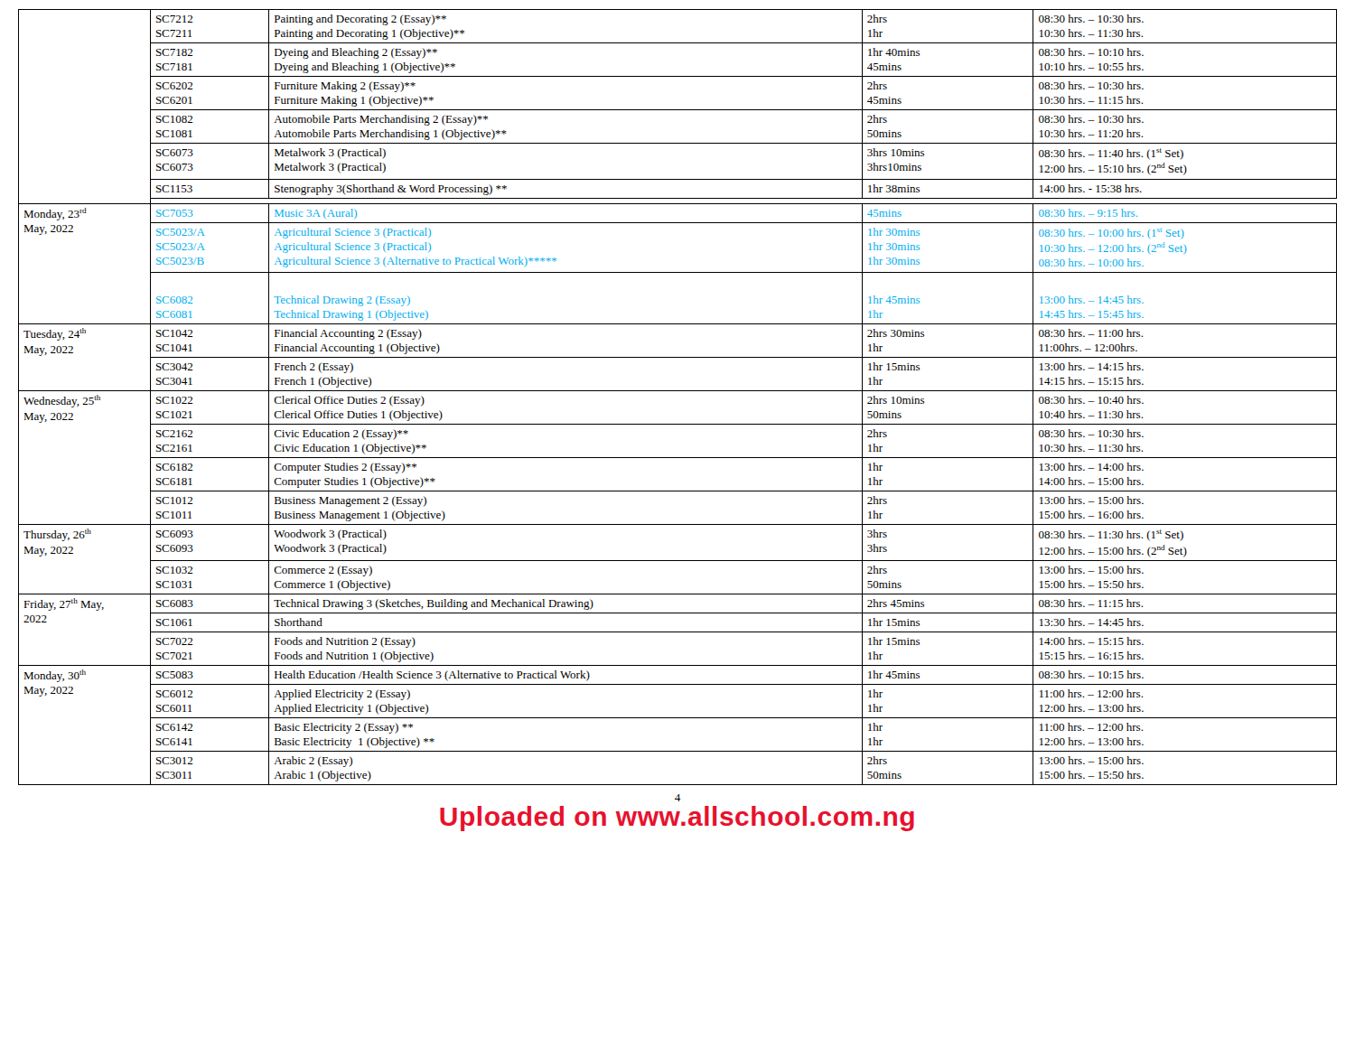| | SC7212 SC7211 | Painting and Decorating 2 (Essay)** Painting and Decorating 1 (Objective)** | 2hrs 1hr | 08:30 hrs. – 10:30 hrs. 10:30 hrs. – 11:30 hrs. |
| SC7182 SC7181 | Dyeing and Bleaching 2 (Essay)** Dyeing and Bleaching 1 (Objective)** | 1hr 40mins 45mins | 08:30 hrs. – 10:10 hrs. 10:10 hrs. – 10:55 hrs. |
| SC6202 SC6201 | Furniture Making 2 (Essay)** Furniture Making 1 (Objective)** | 2hrs 45mins | 08:30 hrs. – 10:30 hrs. 10:30 hrs. – 11:15 hrs. |
| SC1082 SC1081 | Automobile Parts Merchandising 2 (Essay)** Automobile Parts Merchandising 1 (Objective)** | 2hrs 50mins | 08:30 hrs. – 10:30 hrs. 10:30 hrs. – 11:20 hrs. |
| SC6073 SC6073 | Metalwork 3 (Practical) Metalwork 3 (Practical) | 3hrs 10mins 3hrs10mins | 08:30 hrs. – 11:40 hrs. (1 st Set) 12:00 hrs. – 15:10 hrs. (2 nd Set) |
| SC1153 | Stenography 3(Shorthand & Word Processing) ** | 1hr 38mins | 14:00 hrs. - 15:38 hrs. |
| Monday, 23 rd May, 2022 | SC7053 | Music 3A (Aural) | 45mins | 08:30 hrs. – 9:15 hrs. |
| SC5023/A SC5023/A SC5023/B | Agricultural Science 3 (Practical) Agricultural Science 3 (Practical) Agricultural Science 3 (Alternative to Practical Work)***** | 1hr 30mins 1hr 30mins 1hr 30mins | 08:30 hrs. – 10:00 hrs. (1 st Set) 10:30 hrs. – 12:00 hrs. (2 nd Set) 08:30 hrs. – 10:00 hrs. |
| SC6082 SC6081 | Technical Drawing 2 (Essay) Technical Drawing 1 (Objective) | 1hr 45mins 1hr | 13:00 hrs. – 14:45 hrs. 14:45 hrs. – 15:45 hrs. |
| Tuesday, 24 th May, 2022 | SC1042 SC1041 | Financial Accounting 2 (Essay) Financial Accounting 1 (Objective) | 2hrs 30mins 1hr | 08:30 hrs. – 11:00 hrs. 11:00hrs. – 12:00hrs. |
| SC3042 SC3041 | French 2 (Essay) French 1 (Objective) | 1hr 15mins 1hr | 13:00 hrs. – 14:15 hrs. 14:15 hrs. – 15:15 hrs. |
| Wednesday, 25 th May, 2022 | SC1022 SC1021 | Clerical Office Duties 2 (Essay) Clerical Office Duties 1 (Objective) | 2hrs 10mins 50mins | 08:30 hrs. – 10:40 hrs. 10:40 hrs. – 11:30 hrs. |
| SC2162 SC2161 | Civic Education 2 (Essay)** Civic Education 1 (Objective)** | 2hrs 1hr | 08:30 hrs. – 10:30 hrs. 10:30 hrs. – 11:30 hrs. |
| SC6182 SC6181 | Computer Studies 2 (Essay)** Computer Studies 1 (Objective)** | 1hr 1hr | 13:00 hrs. – 14:00 hrs. 14:00 hrs. – 15:00 hrs. |
| SC1012 SC1011 | Business Management 2 (Essay) Business Management 1 (Objective) | 2hrs 1hr | 13:00 hrs. – 15:00 hrs. 15:00 hrs. – 16:00 hrs. |
| Thursday, 26 th May, 2022 | SC6093 SC6093 | Woodwork 3 (Practical) Woodwork 3 (Practical) | 3hrs 3hrs | 08:30 hrs. – 11:30 hrs. (1 st Set) 12:00 hrs. – 15:00 hrs. (2 nd Set) |
| SC1032 SC1031 | Commerce 2 (Essay) Commerce 1 (Objective) | 2hrs 50mins | 13:00 hrs. – 15:00 hrs. 15:00 hrs. – 15:50 hrs. |
| Friday, 27 th May, 2022 | SC6083 | Technical Drawing 3 (Sketches, Building and Mechanical Drawing) | 2hrs 45mins | 08:30 hrs. – 11:15 hrs. |
| SC1061 | Shorthand | 1hr 15mins | 13:30 hrs. – 14:45 hrs. |
| SC7022 SC7021 | Foods and Nutrition 2 (Essay) Foods and Nutrition 1 (Objective) | 1hr 15mins 1hr | 14:00 hrs. – 15:15 hrs. 15:15 hrs. – 16:15 hrs. |
| Monday, 30 th May, 2022 | SC5083 | Health Education /Health Science 3 (Alternative to Practical Work) | 1hr 45mins | 08:30 hrs. – 10:15 hrs. |
| SC6012 SC6011 | Applied Electricity 2 (Essay) Applied Electricity 1 (Objective) | 1hr 1hr | 11:00 hrs. – 12:00 hrs. 12:00 hrs. – 13:00 hrs. |
| SC6142 SC6141 | Basic Electricity 2 (Essay) ** Basic Electricity 1 (Objective) ** | 1hr 1hr | 11:00 hrs. – 12:00 hrs. 12:00 hrs. – 13:00 hrs. |
| SC3012 SC3011 | Arabic 2 (Essay) Arabic 1 (Objective) | 2hrs 50mins | 13:00 hrs. – 15:00 hrs. 15:00 hrs. – 15:50 hrs. |
4
Uploaded on www.allschool.com.ng